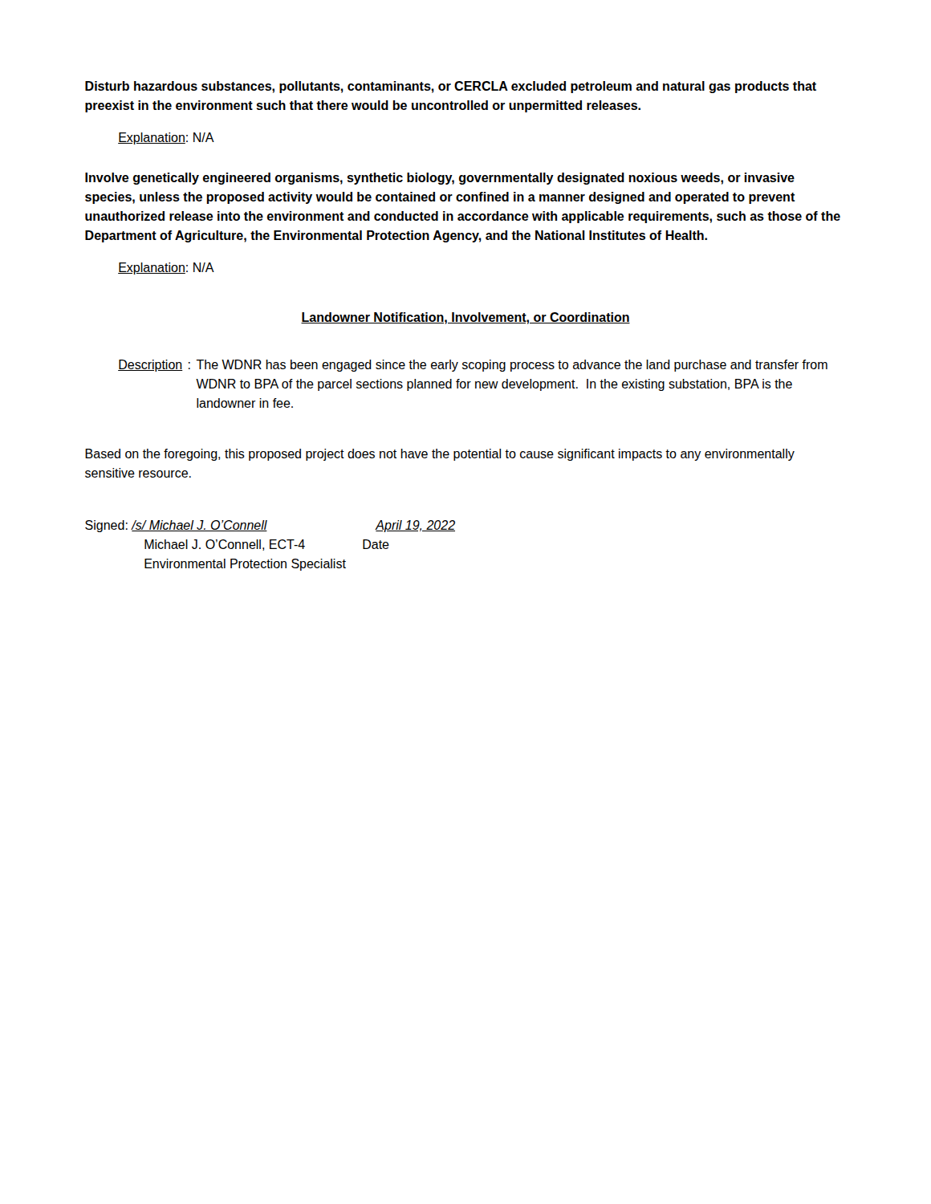Disturb hazardous substances, pollutants, contaminants, or CERCLA excluded petroleum and natural gas products that preexist in the environment such that there would be uncontrolled or unpermitted releases.
Explanation: N/A
Involve genetically engineered organisms, synthetic biology, governmentally designated noxious weeds, or invasive species, unless the proposed activity would be contained or confined in a manner designed and operated to prevent unauthorized release into the environment and conducted in accordance with applicable requirements, such as those of the Department of Agriculture, the Environmental Protection Agency, and the National Institutes of Health.
Explanation: N/A
Landowner Notification, Involvement, or Coordination
Description: The WDNR has been engaged since the early scoping process to advance the land purchase and transfer from WDNR to BPA of the parcel sections planned for new development. In the existing substation, BPA is the landowner in fee.
Based on the foregoing, this proposed project does not have the potential to cause significant impacts to any environmentally sensitive resource.
Signed: /s/ Michael J. O’Connell April 19, 2022
Michael J. O’Connell, ECT-4 Date
Environmental Protection Specialist